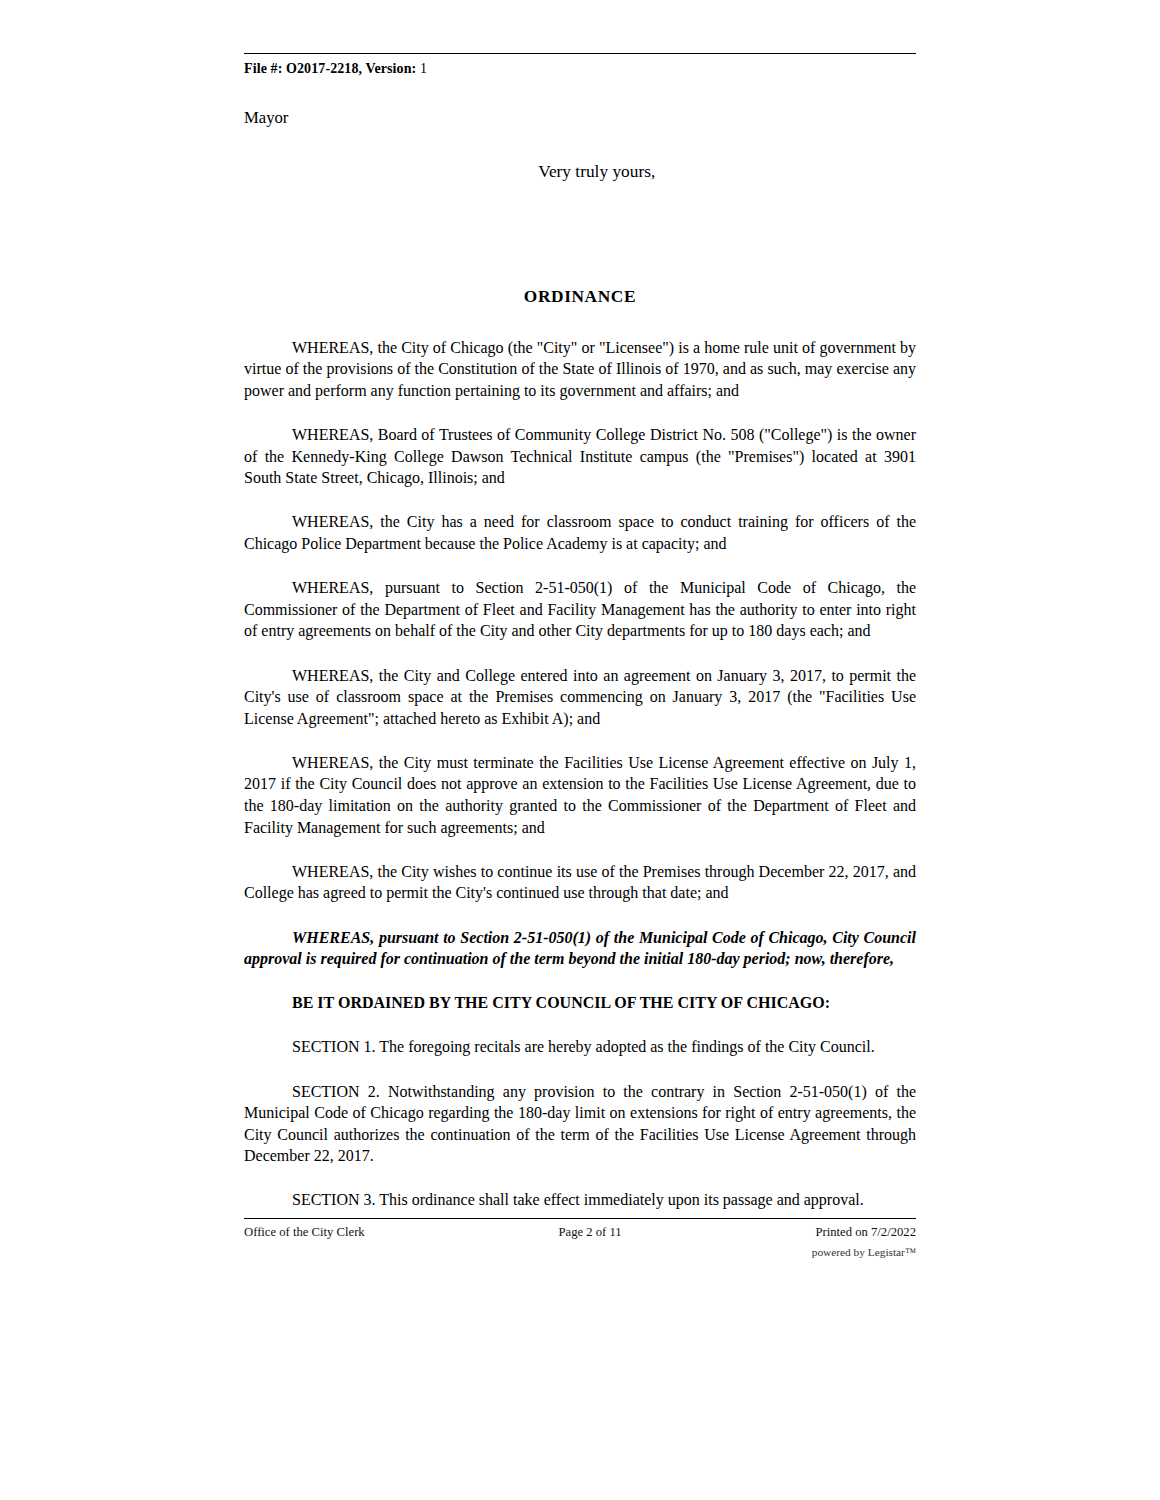File #: O2017-2218, Version: 1
Mayor
Very truly yours,
ORDINANCE
WHEREAS, the City of Chicago (the "City" or "Licensee") is a home rule unit of government by virtue of the provisions of the Constitution of the State of Illinois of 1970, and as such, may exercise any power and perform any function pertaining to its government and affairs; and
WHEREAS, Board of Trustees of Community College District No. 508 ("College") is the owner of the Kennedy-King College Dawson Technical Institute campus (the "Premises") located at 3901 South State Street, Chicago, Illinois; and
WHEREAS, the City has a need for classroom space to conduct training for officers of the Chicago Police Department because the Police Academy is at capacity; and
WHEREAS, pursuant to Section 2-51-050(1) of the Municipal Code of Chicago, the Commissioner of the Department of Fleet and Facility Management has the authority to enter into right of entry agreements on behalf of the City and other City departments for up to 180 days each; and
WHEREAS, the City and College entered into an agreement on January 3, 2017, to permit the City's use of classroom space at the Premises commencing on January 3, 2017 (the "Facilities Use License Agreement"; attached hereto as Exhibit A); and
WHEREAS, the City must terminate the Facilities Use License Agreement effective on July 1, 2017 if the City Council does not approve an extension to the Facilities Use License Agreement, due to the 180-day limitation on the authority granted to the Commissioner of the Department of Fleet and Facility Management for such agreements; and
WHEREAS, the City wishes to continue its use of the Premises through December 22, 2017, and College has agreed to permit the City's continued use through that date; and
WHEREAS, pursuant to Section 2-51-050(1) of the Municipal Code of Chicago, City Council approval is required for continuation of the term beyond the initial 180-day period; now, therefore,
BE IT ORDAINED BY THE CITY COUNCIL OF THE CITY OF CHICAGO:
SECTION 1. The foregoing recitals are hereby adopted as the findings of the City Council.
SECTION 2. Notwithstanding any provision to the contrary in Section 2-51-050(1) of the Municipal Code of Chicago regarding the 180-day limit on extensions for right of entry agreements, the City Council authorizes the continuation of the term of the Facilities Use License Agreement through December 22, 2017.
SECTION 3. This ordinance shall take effect immediately upon its passage and approval.
Office of the City Clerk
Page 2 of 11
Printed on 7/2/2022
powered by Legistar™